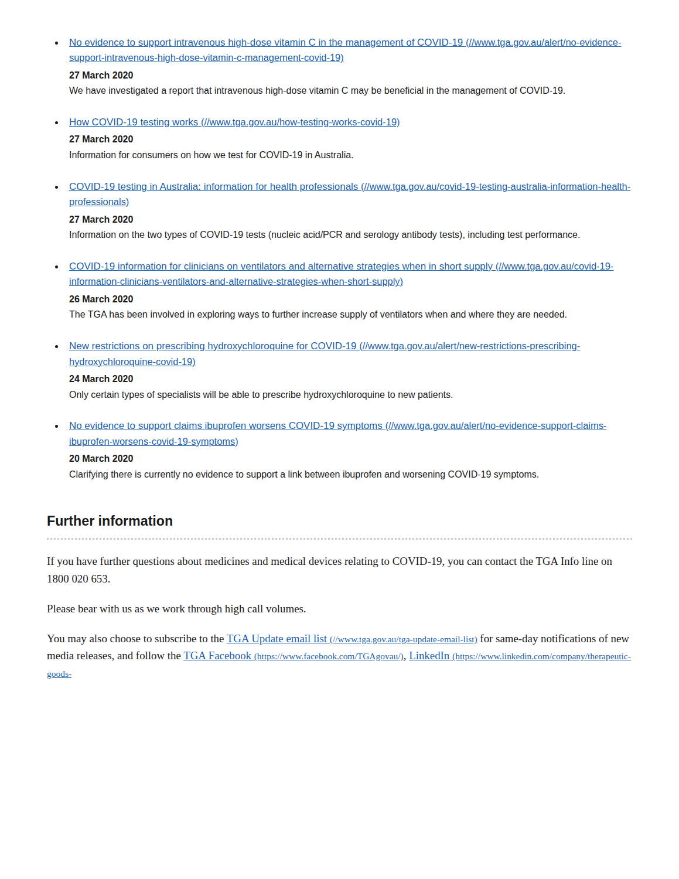No evidence to support intravenous high-dose vitamin C in the management of COVID-19 (//www.tga.gov.au/alert/no-evidence-support-intravenous-high-dose-vitamin-c-management-covid-19) 27 March 2020 We have investigated a report that intravenous high-dose vitamin C may be beneficial in the management of COVID-19.
How COVID-19 testing works (//www.tga.gov.au/how-testing-works-covid-19) 27 March 2020 Information for consumers on how we test for COVID-19 in Australia.
COVID-19 testing in Australia: information for health professionals (//www.tga.gov.au/covid-19-testing-australia-information-health-professionals) 27 March 2020 Information on the two types of COVID-19 tests (nucleic acid/PCR and serology antibody tests), including test performance.
COVID-19 information for clinicians on ventilators and alternative strategies when in short supply (//www.tga.gov.au/covid-19-information-clinicians-ventilators-and-alternative-strategies-when-short-supply) 26 March 2020 The TGA has been involved in exploring ways to further increase supply of ventilators when and where they are needed.
New restrictions on prescribing hydroxychloroquine for COVID-19 (//www.tga.gov.au/alert/new-restrictions-prescribing-hydroxychloroquine-covid-19) 24 March 2020 Only certain types of specialists will be able to prescribe hydroxychloroquine to new patients.
No evidence to support claims ibuprofen worsens COVID-19 symptoms (//www.tga.gov.au/alert/no-evidence-support-claims-ibuprofen-worsens-covid-19-symptoms) 20 March 2020 Clarifying there is currently no evidence to support a link between ibuprofen and worsening COVID-19 symptoms.
Further information
If you have further questions about medicines and medical devices relating to COVID-19, you can contact the TGA Info line on 1800 020 653.
Please bear with us as we work through high call volumes.
You may also choose to subscribe to the TGA Update email list (//www.tga.gov.au/tga-update-email-list) for same-day notifications of new media releases, and follow the TGA Facebook (https://www.facebook.com/TGAgovau/), LinkedIn (https://www.linkedin.com/company/therapeutic-goods-